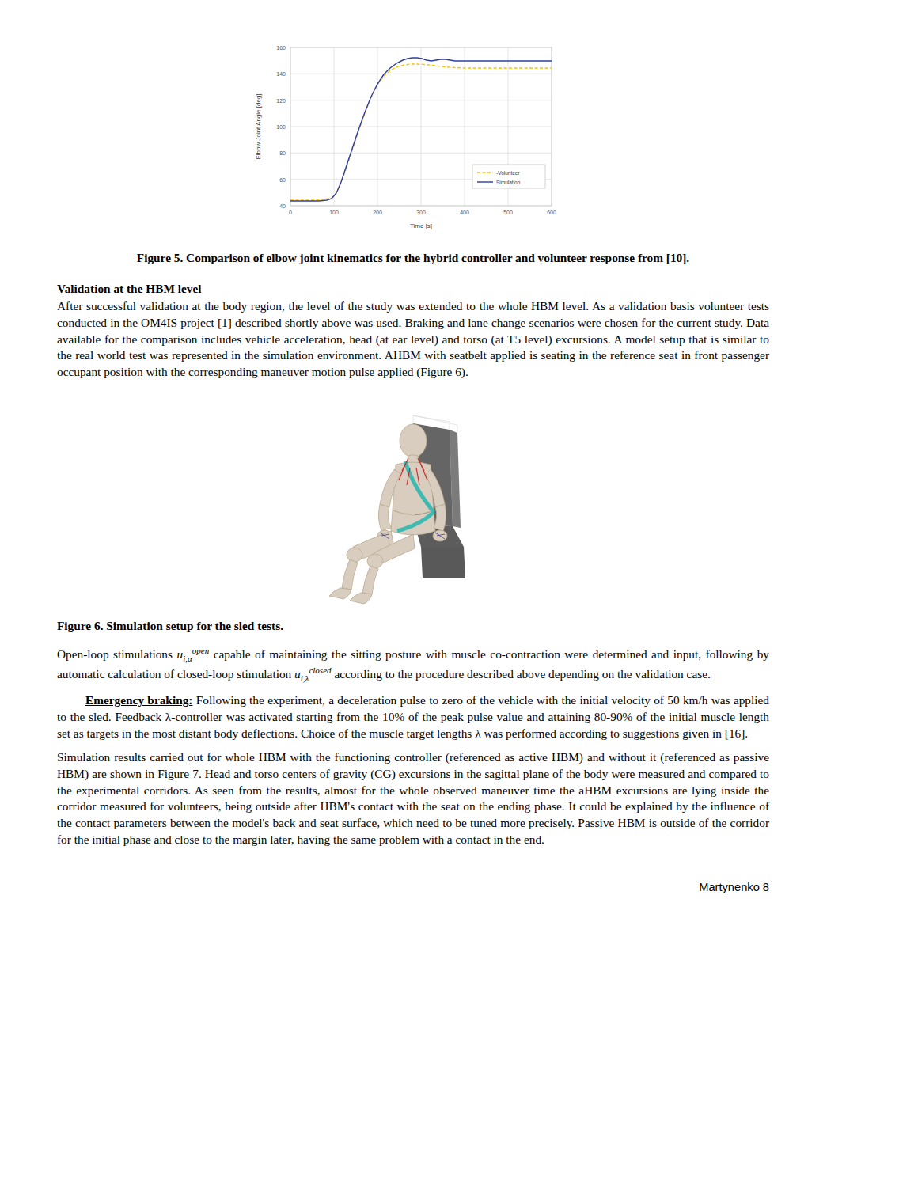160 140 120 100 80 60 40 0 100 200 300 400 500 600 Time [s] Elbow Joint Angle [deg] -Volunteer Simulation
Figure 5. Comparison of elbow joint kinematics for the hybrid controller and volunteer response from [10].
Validation at the HBM level
After successful validation at the body region, the level of the study was extended to the whole HBM level. As a validation basis volunteer tests conducted in the OM4IS project [1] described shortly above was used. Braking and lane change scenarios were chosen for the current study. Data available for the comparison includes vehicle acceleration, head (at ear level) and torso (at T5 level) excursions. A model setup that is similar to the real world test was represented in the simulation environment. AHBM with seatbelt applied is seating in the reference seat in front passenger occupant position with the corresponding maneuver motion pulse applied (Figure 6).
Figure 6. Simulation setup for the sled tests.
Open-loop stimulations ui,αopen capable of maintaining the sitting posture with muscle co-contraction were determined and input, following by automatic calculation of closed-loop stimulation ui,λclosed according to the procedure described above depending on the validation case.
Emergency braking: Following the experiment, a deceleration pulse to zero of the vehicle with the initial velocity of 50 km/h was applied to the sled. Feedback λ-controller was activated starting from the 10% of the peak pulse value and attaining 80-90% of the initial muscle length set as targets in the most distant body deflections. Choice of the muscle target lengths λ was performed according to suggestions given in [16].
Simulation results carried out for whole HBM with the functioning controller (referenced as active HBM) and without it (referenced as passive HBM) are shown in Figure 7. Head and torso centers of gravity (CG) excursions in the sagittal plane of the body were measured and compared to the experimental corridors. As seen from the results, almost for the whole observed maneuver time the aHBM excursions are lying inside the corridor measured for volunteers, being outside after HBM's contact with the seat on the ending phase. It could be explained by the influence of the contact parameters between the model's back and seat surface, which need to be tuned more precisely. Passive HBM is outside of the corridor for the initial phase and close to the margin later, having the same problem with a contact in the end.
Martynenko 8